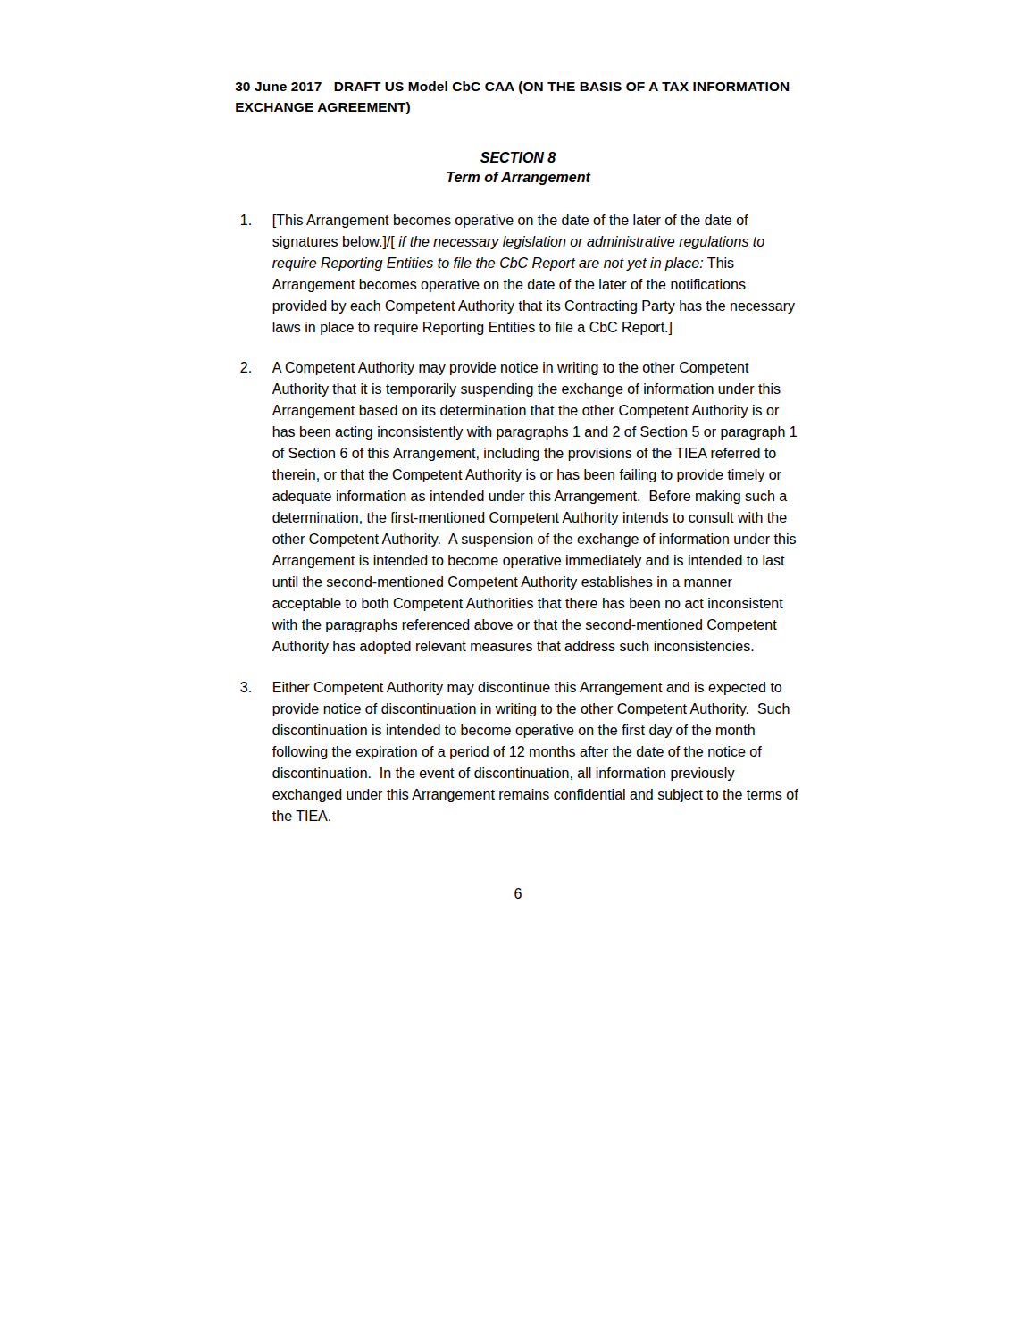30 June 2017 DRAFT US Model CbC CAA (ON THE BASIS OF A TAX INFORMATION EXCHANGE AGREEMENT)
SECTION 8
Term of Arrangement
[This Arrangement becomes operative on the date of the later of the date of signatures below.]/[ if the necessary legislation or administrative regulations to require Reporting Entities to file the CbC Report are not yet in place: This Arrangement becomes operative on the date of the later of the notifications provided by each Competent Authority that its Contracting Party has the necessary laws in place to require Reporting Entities to file a CbC Report.]
A Competent Authority may provide notice in writing to the other Competent Authority that it is temporarily suspending the exchange of information under this Arrangement based on its determination that the other Competent Authority is or has been acting inconsistently with paragraphs 1 and 2 of Section 5 or paragraph 1 of Section 6 of this Arrangement, including the provisions of the TIEA referred to therein, or that the Competent Authority is or has been failing to provide timely or adequate information as intended under this Arrangement. Before making such a determination, the first-mentioned Competent Authority intends to consult with the other Competent Authority. A suspension of the exchange of information under this Arrangement is intended to become operative immediately and is intended to last until the second-mentioned Competent Authority establishes in a manner acceptable to both Competent Authorities that there has been no act inconsistent with the paragraphs referenced above or that the second-mentioned Competent Authority has adopted relevant measures that address such inconsistencies.
Either Competent Authority may discontinue this Arrangement and is expected to provide notice of discontinuation in writing to the other Competent Authority. Such discontinuation is intended to become operative on the first day of the month following the expiration of a period of 12 months after the date of the notice of discontinuation. In the event of discontinuation, all information previously exchanged under this Arrangement remains confidential and subject to the terms of the TIEA.
6